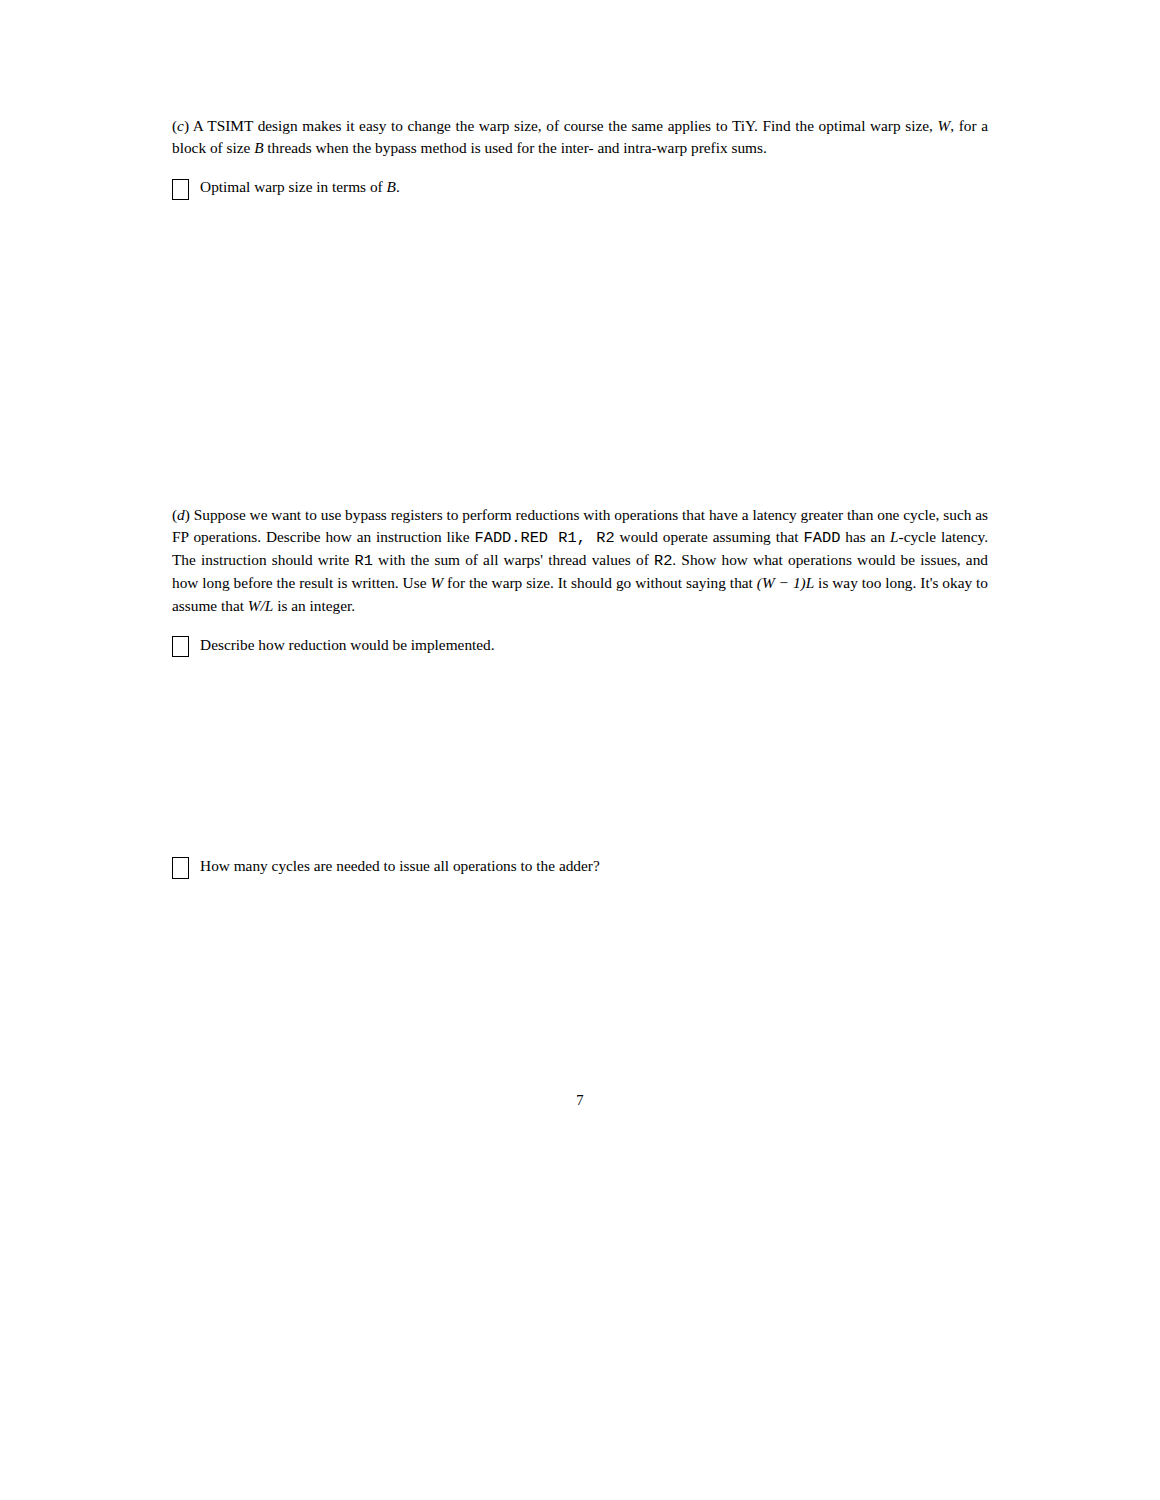(c) A TSIMT design makes it easy to change the warp size, of course the same applies to TiY. Find the optimal warp size, W, for a block of size B threads when the bypass method is used for the inter- and intra-warp prefix sums.
Optimal warp size in terms of B.
(d) Suppose we want to use bypass registers to perform reductions with operations that have a latency greater than one cycle, such as FP operations. Describe how an instruction like FADD.RED R1, R2 would operate assuming that FADD has an L-cycle latency. The instruction should write R1 with the sum of all warps' thread values of R2. Show how what operations would be issues, and how long before the result is written. Use W for the warp size. It should go without saying that (W − 1)L is way too long. It's okay to assume that W/L is an integer.
Describe how reduction would be implemented.
How many cycles are needed to issue all operations to the adder?
7